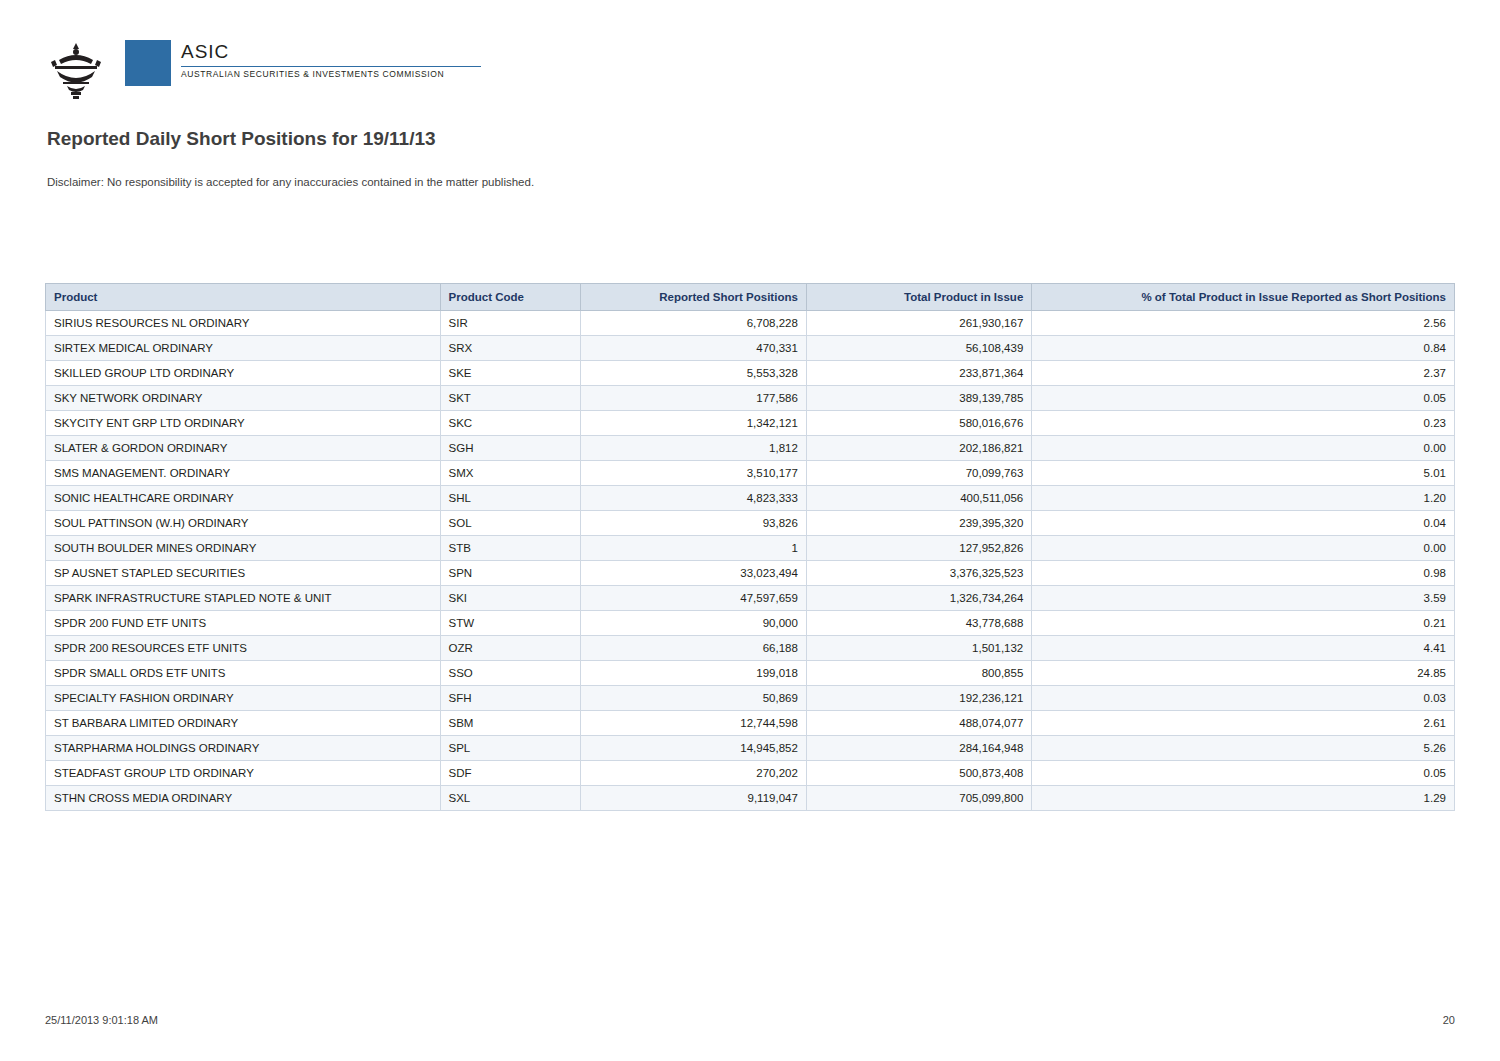ASIC
Australian Securities & Investments Commission
Reported Daily Short Positions for 19/11/13
Disclaimer: No responsibility is accepted for any inaccuracies contained in the matter published.
| Product | Product Code | Reported Short Positions | Total Product in Issue | % of Total Product in Issue Reported as Short Positions |
| --- | --- | --- | --- | --- |
| SIRIUS RESOURCES NL ORDINARY | SIR | 6,708,228 | 261,930,167 | 2.56 |
| SIRTEX MEDICAL ORDINARY | SRX | 470,331 | 56,108,439 | 0.84 |
| SKILLED GROUP LTD ORDINARY | SKE | 5,553,328 | 233,871,364 | 2.37 |
| SKY NETWORK ORDINARY | SKT | 177,586 | 389,139,785 | 0.05 |
| SKYCITY ENT GRP LTD ORDINARY | SKC | 1,342,121 | 580,016,676 | 0.23 |
| SLATER & GORDON ORDINARY | SGH | 1,812 | 202,186,821 | 0.00 |
| SMS MANAGEMENT. ORDINARY | SMX | 3,510,177 | 70,099,763 | 5.01 |
| SONIC HEALTHCARE ORDINARY | SHL | 4,823,333 | 400,511,056 | 1.20 |
| SOUL PATTINSON (W.H) ORDINARY | SOL | 93,826 | 239,395,320 | 0.04 |
| SOUTH BOULDER MINES ORDINARY | STB | 1 | 127,952,826 | 0.00 |
| SP AUSNET STAPLED SECURITIES | SPN | 33,023,494 | 3,376,325,523 | 0.98 |
| SPARK INFRASTRUCTURE STAPLED NOTE & UNIT | SKI | 47,597,659 | 1,326,734,264 | 3.59 |
| SPDR 200 FUND ETF UNITS | STW | 90,000 | 43,778,688 | 0.21 |
| SPDR 200 RESOURCES ETF UNITS | OZR | 66,188 | 1,501,132 | 4.41 |
| SPDR SMALL ORDS ETF UNITS | SSO | 199,018 | 800,855 | 24.85 |
| SPECIALTY FASHION ORDINARY | SFH | 50,869 | 192,236,121 | 0.03 |
| ST BARBARA LIMITED ORDINARY | SBM | 12,744,598 | 488,074,077 | 2.61 |
| STARPHARMA HOLDINGS ORDINARY | SPL | 14,945,852 | 284,164,948 | 5.26 |
| STEADFAST GROUP LTD ORDINARY | SDF | 270,202 | 500,873,408 | 0.05 |
| STHN CROSS MEDIA ORDINARY | SXL | 9,119,047 | 705,099,800 | 1.29 |
25/11/2013 9:01:18 AM
20